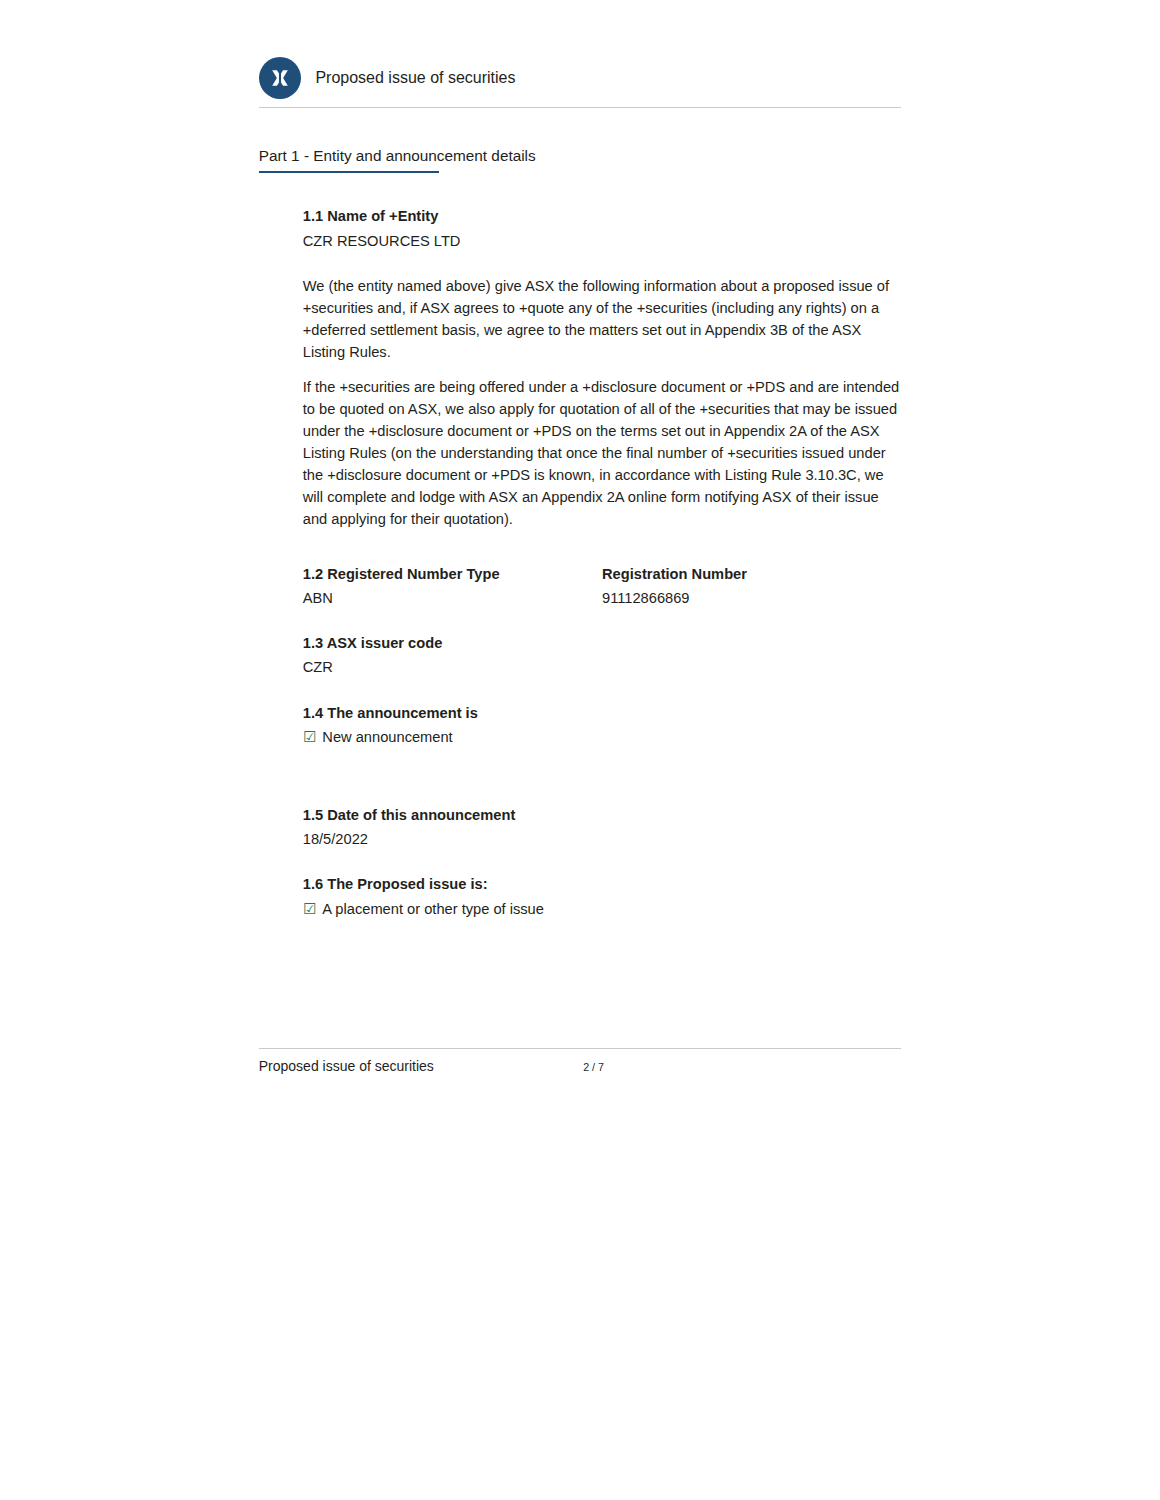Proposed issue of securities
Part 1 - Entity and announcement details
1.1 Name of +Entity
CZR RESOURCES LTD
We (the entity named above) give ASX the following information about a proposed issue of +securities and, if ASX agrees to +quote any of the +securities (including any rights) on a +deferred settlement basis, we agree to the matters set out in Appendix 3B of the ASX Listing Rules.
If the +securities are being offered under a +disclosure document or +PDS and are intended to be quoted on ASX, we also apply for quotation of all of the +securities that may be issued under the +disclosure document or +PDS on the terms set out in Appendix 2A of the ASX Listing Rules (on the understanding that once the final number of +securities issued under the +disclosure document or +PDS is known, in accordance with Listing Rule 3.10.3C, we will complete and lodge with ASX an Appendix 2A online form notifying ASX of their issue and applying for their quotation).
1.2 Registered Number Type
ABN
Registration Number
91112866869
1.3 ASX issuer code
CZR
1.4 The announcement is
☑ New announcement
1.5 Date of this announcement
18/5/2022
1.6 The Proposed issue is:
☑ A placement or other type of issue
Proposed issue of securities 2 / 7